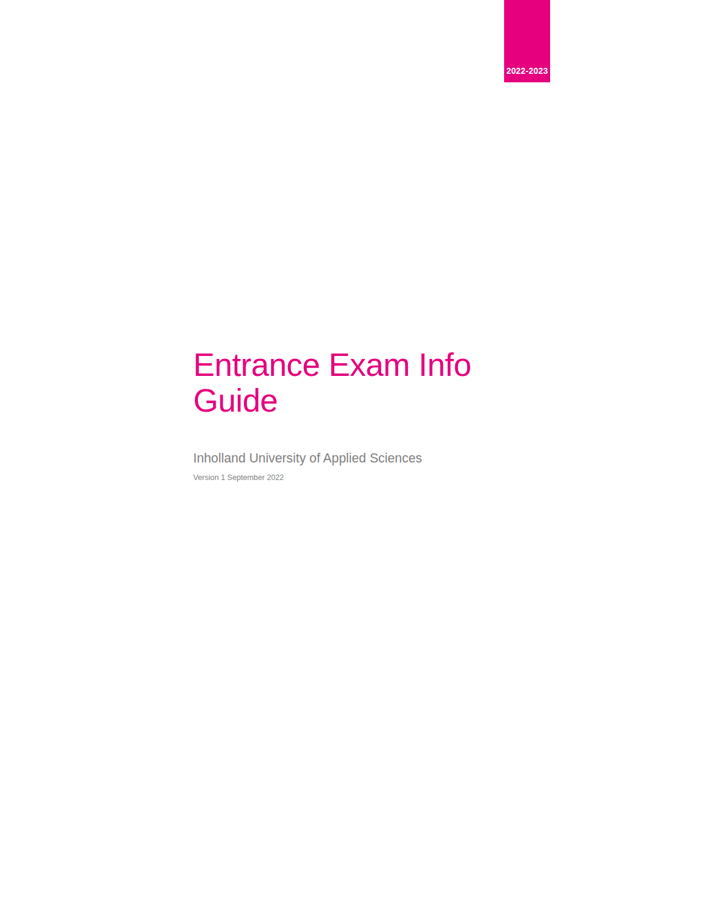2022-2023
Entrance Exam Info Guide
Inholland University of Applied Sciences
Version 1 September 2022